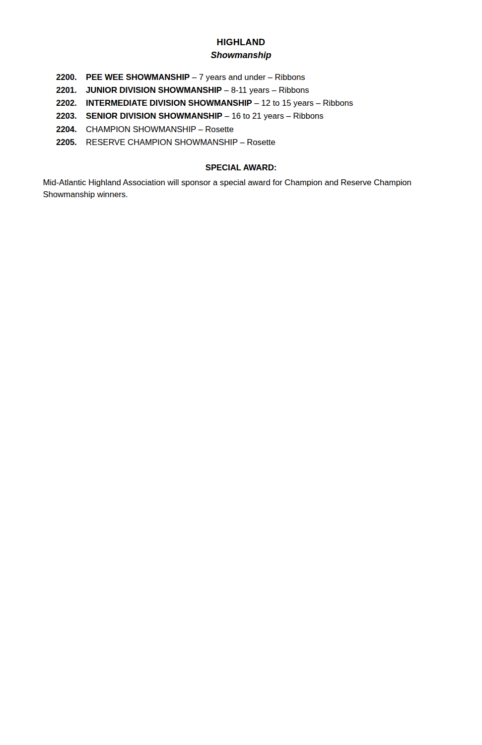HIGHLAND
Showmanship
2200. PEE WEE SHOWMANSHIP – 7 years and under – Ribbons
2201. JUNIOR DIVISION SHOWMANSHIP – 8-11 years – Ribbons
2202. INTERMEDIATE DIVISION SHOWMANSHIP – 12 to 15 years – Ribbons
2203. SENIOR DIVISION SHOWMANSHIP – 16 to 21 years – Ribbons
2204. CHAMPION SHOWMANSHIP – Rosette
2205. RESERVE CHAMPION SHOWMANSHIP – Rosette
SPECIAL AWARD:
Mid-Atlantic Highland Association will sponsor a special award for Champion and Reserve Champion Showmanship winners.